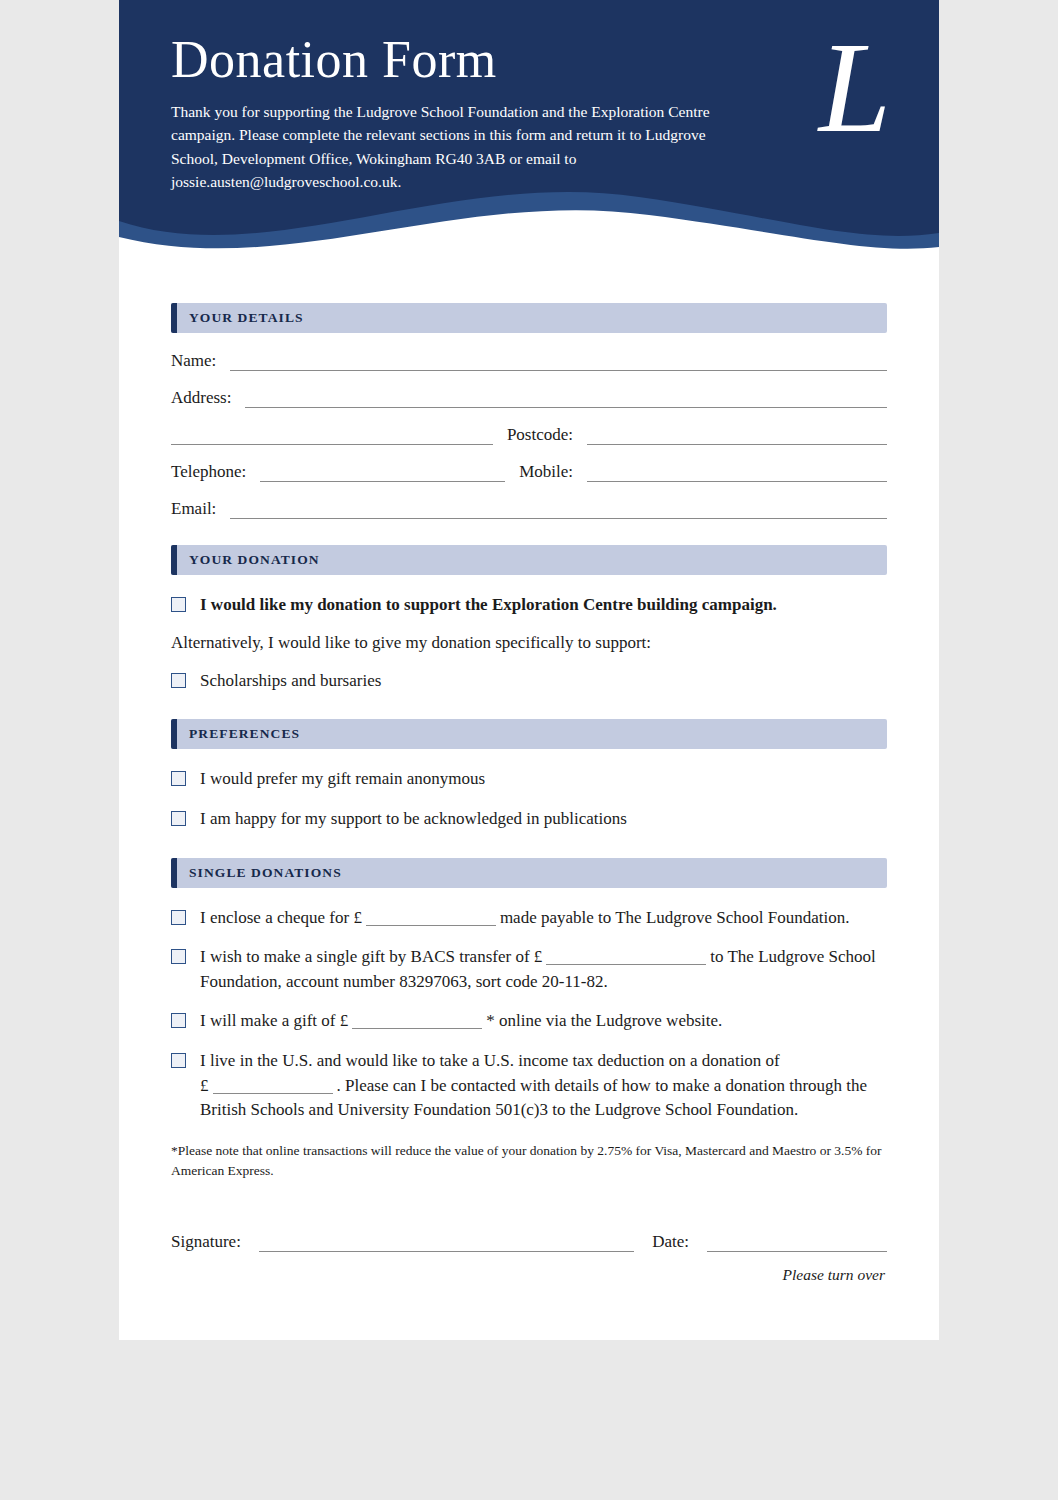Donation Form
Thank you for supporting the Ludgrove School Foundation and the Exploration Centre campaign. Please complete the relevant sections in this form and return it to Ludgrove School, Development Office, Wokingham RG40 3AB or email to jossie.austen@ludgroveschool.co.uk.
L
Your Details
Name:
Address:
Postcode:
Telephone: Mobile:
Email:
Your Donation
I would like my donation to support the Exploration Centre building campaign.
Alternatively, I would like to give my donation specifically to support:
Scholarships and bursaries
Preferences
I would prefer my gift remain anonymous
I am happy for my support to be acknowledged in publications
Single Donations
I enclose a cheque for £ made payable to The Ludgrove School Foundation.
I wish to make a single gift by BACS transfer of £ to The Ludgrove School Foundation, account number 83297063, sort code 20-11-82.
I will make a gift of £ * online via the Ludgrove website.
I live in the U.S. and would like to take a U.S. income tax deduction on a donation of
£ . Please can I be contacted with details of how to make a donation through the British Schools and University Foundation 501(c)3 to the Ludgrove School Foundation.
*Please note that online transactions will reduce the value of your donation by 2.75% for Visa, Mastercard and Maestro or 3.5% for American Express.
Signature: Date:
Please turn over